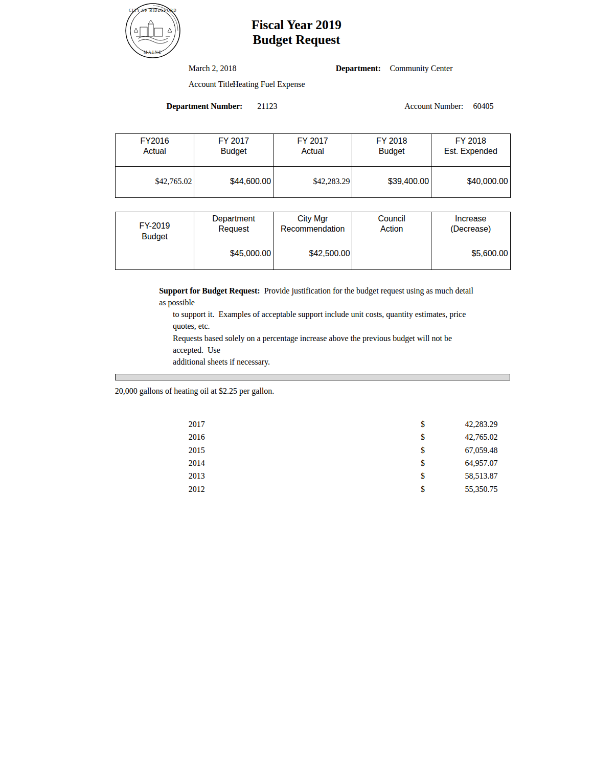CITY OF BIDDEFORD MAINE
Fiscal Year 2019
Budget Request
March 2, 2018
Department:
Community Center
Account Title:
Heating Fuel Expense
Department Number:
21123
Account Number:
60405
| FY2016 Actual | FY 2017 Budget | FY 2017 Actual | FY 2018 Budget | FY 2018 Est. Expended |
| $42,765.02 | $44,600.00 | $42,283.29 | $39,400.00 | $40,000.00 |
| FY-2019 Budget | Department Request | City Mgr Recommendation | Council Action | Increase (Decrease) |
| $45,000.00 | $42,500.00 | | $5,600.00 |
Support for Budget Request: Provide justification for the budget request using as much detail as possible
to support it. Examples of acceptable support include unit costs, quantity estimates, price quotes, etc.
Requests based solely on a percentage increase above the previous budget will not be accepted. Use
additional sheets if necessary.
20,000 gallons of heating oil at $2.25 per gallon.
| 2017 | $ | 42,283.29 |
| 2016 | $ | 42,765.02 |
| 2015 | $ | 67,059.48 |
| 2014 | $ | 64,957.07 |
| 2013 | $ | 58,513.87 |
| 2012 | $ | 55,350.75 |